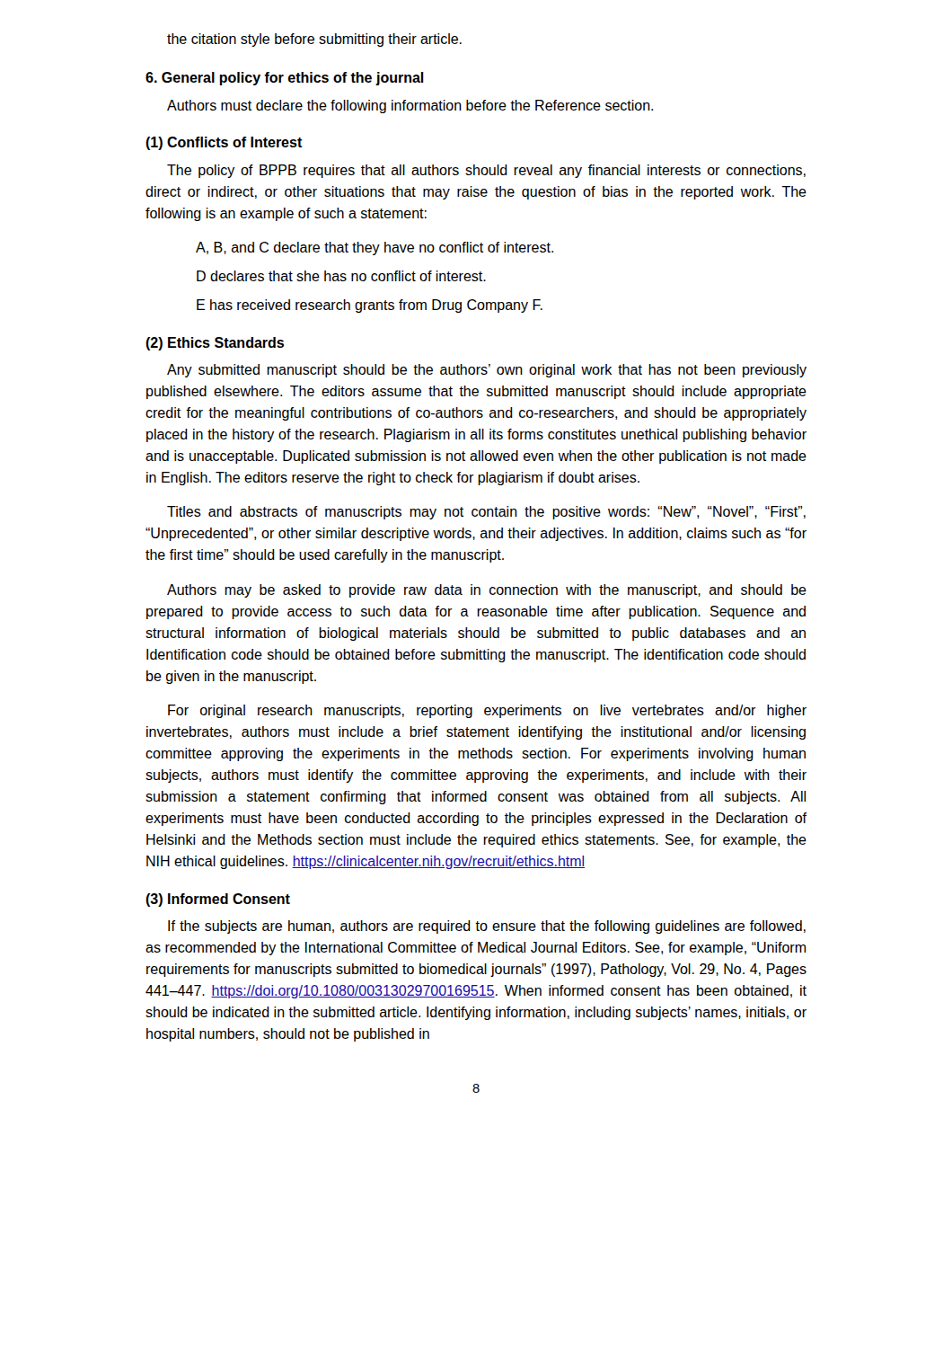the citation style before submitting their article.
6. General policy for ethics of the journal
Authors must declare the following information before the Reference section.
(1) Conflicts of Interest
The policy of BPPB requires that all authors should reveal any financial interests or connections, direct or indirect, or other situations that may raise the question of bias in the reported work. The following is an example of such a statement:
A, B, and C declare that they have no conflict of interest.
D declares that she has no conflict of interest.
E has received research grants from Drug Company F.
(2) Ethics Standards
Any submitted manuscript should be the authors’ own original work that has not been previously published elsewhere. The editors assume that the submitted manuscript should include appropriate credit for the meaningful contributions of co-authors and co-researchers, and should be appropriately placed in the history of the research. Plagiarism in all its forms constitutes unethical publishing behavior and is unacceptable. Duplicated submission is not allowed even when the other publication is not made in English. The editors reserve the right to check for plagiarism if doubt arises.
Titles and abstracts of manuscripts may not contain the positive words: “New”, “Novel”, “First”, “Unprecedented”, or other similar descriptive words, and their adjectives. In addition, claims such as “for the first time” should be used carefully in the manuscript.
Authors may be asked to provide raw data in connection with the manuscript, and should be prepared to provide access to such data for a reasonable time after publication. Sequence and structural information of biological materials should be submitted to public databases and an Identification code should be obtained before submitting the manuscript. The identification code should be given in the manuscript.
For original research manuscripts, reporting experiments on live vertebrates and/or higher invertebrates, authors must include a brief statement identifying the institutional and/or licensing committee approving the experiments in the methods section. For experiments involving human subjects, authors must identify the committee approving the experiments, and include with their submission a statement confirming that informed consent was obtained from all subjects. All experiments must have been conducted according to the principles expressed in the Declaration of Helsinki and the Methods section must include the required ethics statements. See, for example, the NIH ethical guidelines. https://clinicalcenter.nih.gov/recruit/ethics.html
(3) Informed Consent
If the subjects are human, authors are required to ensure that the following guidelines are followed, as recommended by the International Committee of Medical Journal Editors. See, for example, “Uniform requirements for manuscripts submitted to biomedical journals” (1997), Pathology, Vol. 29, No. 4, Pages 441–447. https://doi.org/10.1080/00313029700169515. When informed consent has been obtained, it should be indicated in the submitted article. Identifying information, including subjects’ names, initials, or hospital numbers, should not be published in
8